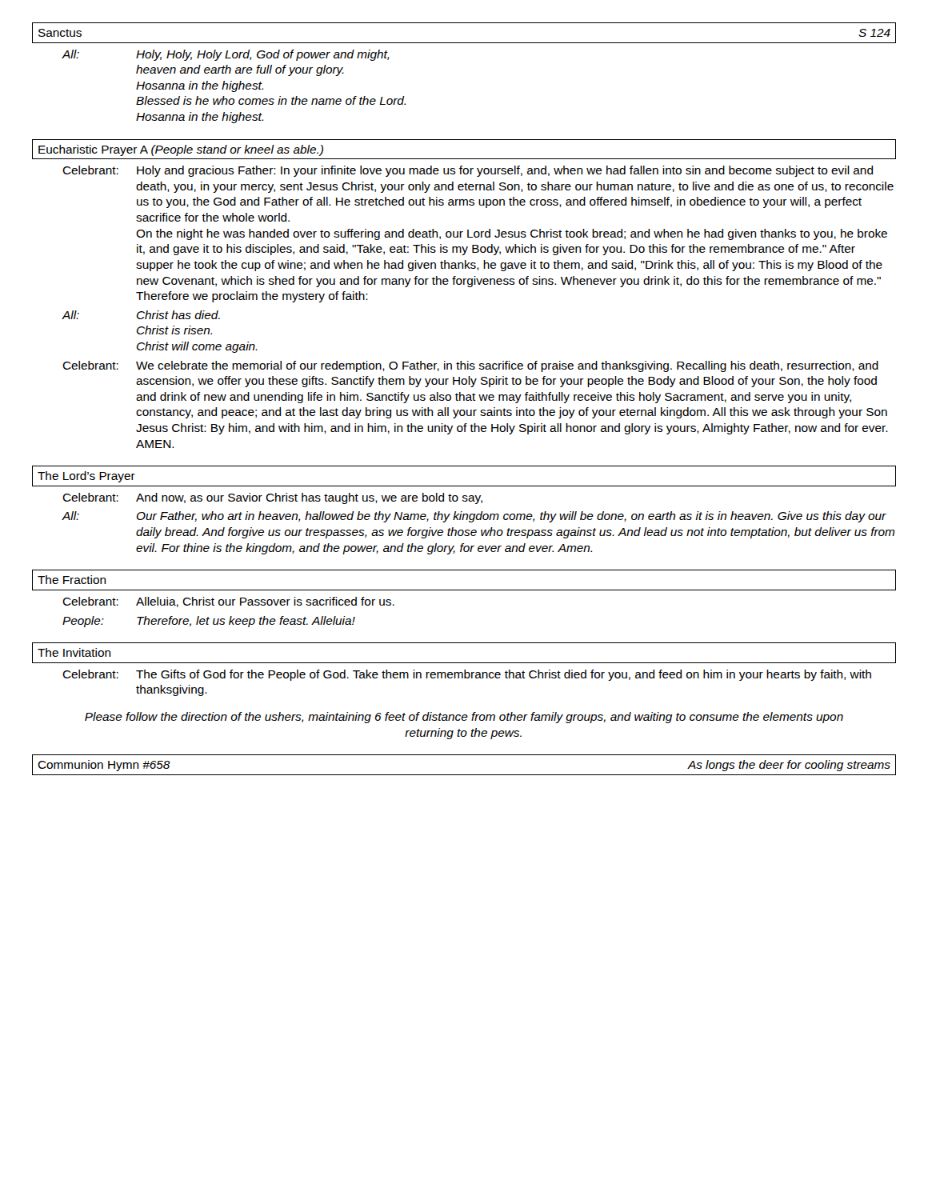Sanctus S 124
All:
Holy, Holy, Holy Lord, God of power and might,
heaven and earth are full of your glory.
Hosanna in the highest.
Blessed is he who comes in the name of the Lord.
Hosanna in the highest.
Eucharistic Prayer A (People stand or kneel as able.)
Celebrant:
Holy and gracious Father: In your infinite love you made us for yourself, and, when we had fallen into sin and become subject to evil and death, you, in your mercy, sent Jesus Christ, your only and eternal Son, to share our human nature, to live and die as one of us, to reconcile us to you, the God and Father of all. He stretched out his arms upon the cross, and offered himself, in obedience to your will, a perfect sacrifice for the whole world.
On the night he was handed over to suffering and death, our Lord Jesus Christ took bread; and when he had given thanks to you, he broke it, and gave it to his disciples, and said, "Take, eat: This is my Body, which is given for you. Do this for the remembrance of me." After supper he took the cup of wine; and when he had given thanks, he gave it to them, and said, "Drink this, all of you: This is my Blood of the new Covenant, which is shed for you and for many for the forgiveness of sins. Whenever you drink it, do this for the remembrance of me." Therefore we proclaim the mystery of faith:
All:
Christ has died.
Christ is risen.
Christ will come again.
Celebrant:
We celebrate the memorial of our redemption, O Father, in this sacrifice of praise and thanksgiving. Recalling his death, resurrection, and ascension, we offer you these gifts. Sanctify them by your Holy Spirit to be for your people the Body and Blood of your Son, the holy food and drink of new and unending life in him. Sanctify us also that we may faithfully receive this holy Sacrament, and serve you in unity, constancy, and peace; and at the last day bring us with all your saints into the joy of your eternal kingdom. All this we ask through your Son Jesus Christ: By him, and with him, and in him, in the unity of the Holy Spirit all honor and glory is yours, Almighty Father, now and for ever. AMEN.
The Lord’s Prayer
Celebrant:
And now, as our Savior Christ has taught us, we are bold to say,
All:
Our Father, who art in heaven, hallowed be thy Name, thy kingdom come, thy will be done, on earth as it is in heaven. Give us this day our daily bread. And forgive us our trespasses, as we forgive those who trespass against us. And lead us not into temptation, but deliver us from evil. For thine is the kingdom, and the power, and the glory, for ever and ever. Amen.
The Fraction
Celebrant:
Alleluia, Christ our Passover is sacrificed for us.
People:
Therefore, let us keep the feast. Alleluia!
The Invitation
Celebrant:
The Gifts of God for the People of God. Take them in remembrance that Christ died for you, and feed on him in your hearts by faith, with thanksgiving.
Please follow the direction of the ushers, maintaining 6 feet of distance from other family groups, and waiting to consume the elements upon returning to the pews.
Communion Hymn #658 As longs the deer for cooling streams